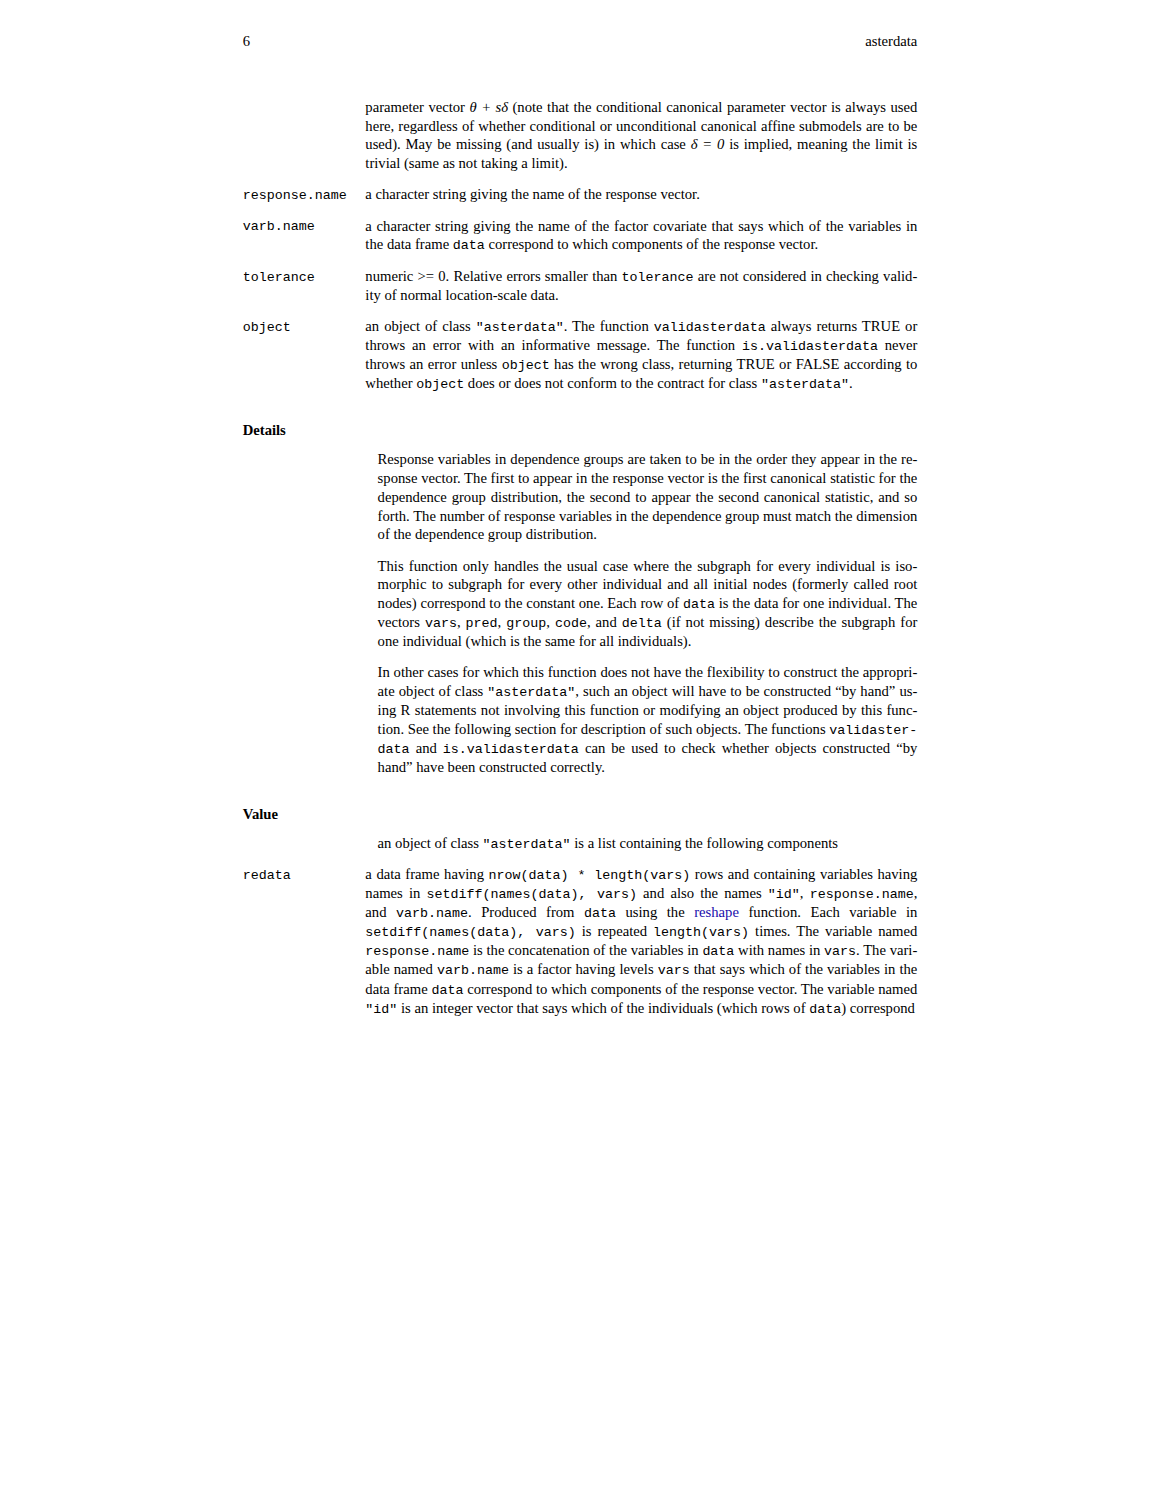6 asterdata
parameter vector θ + sδ (note that the conditional canonical parameter vector is always used here, regardless of whether conditional or unconditional canonical affine submodels are to be used). May be missing (and usually is) in which case δ = 0 is implied, meaning the limit is trivial (same as not taking a limit).
response.name
a character string giving the name of the response vector.
varb.name
a character string giving the name of the factor covariate that says which of the variables in the data frame data correspond to which components of the response vector.
tolerance
numeric >= 0. Relative errors smaller than tolerance are not considered in checking validity of normal location-scale data.
object
an object of class "asterdata". The function validasterdata always returns TRUE or throws an error with an informative message. The function is.validasterdata never throws an error unless object has the wrong class, returning TRUE or FALSE according to whether object does or does not conform to the contract for class "asterdata".
Details
Response variables in dependence groups are taken to be in the order they appear in the response vector. The first to appear in the response vector is the first canonical statistic for the dependence group distribution, the second to appear the second canonical statistic, and so forth. The number of response variables in the dependence group must match the dimension of the dependence group distribution.
This function only handles the usual case where the subgraph for every individual is isomorphic to subgraph for every other individual and all initial nodes (formerly called root nodes) correspond to the constant one. Each row of data is the data for one individual. The vectors vars, pred, group, code, and delta (if not missing) describe the subgraph for one individual (which is the same for all individuals).
In other cases for which this function does not have the flexibility to construct the appropriate object of class "asterdata", such an object will have to be constructed “by hand” using R statements not involving this function or modifying an object produced by this function. See the following section for description of such objects. The functions validasterdata and is.validasterdata can be used to check whether objects constructed “by hand” have been constructed correctly.
Value
an object of class "asterdata" is a list containing the following components
redata
a data frame having nrow(data) * length(vars) rows and containing variables having names in setdiff(names(data), vars) and also the names "id", response.name, and varb.name. Produced from data using the reshape function. Each variable in setdiff(names(data), vars) is repeated length(vars) times. The variable named response.name is the concatenation of the variables in data with names in vars. The variable named varb.name is a factor having levels vars that says which of the variables in the data frame data correspond to which components of the response vector. The variable named "id" is an integer vector that says which of the individuals (which rows of data) correspond